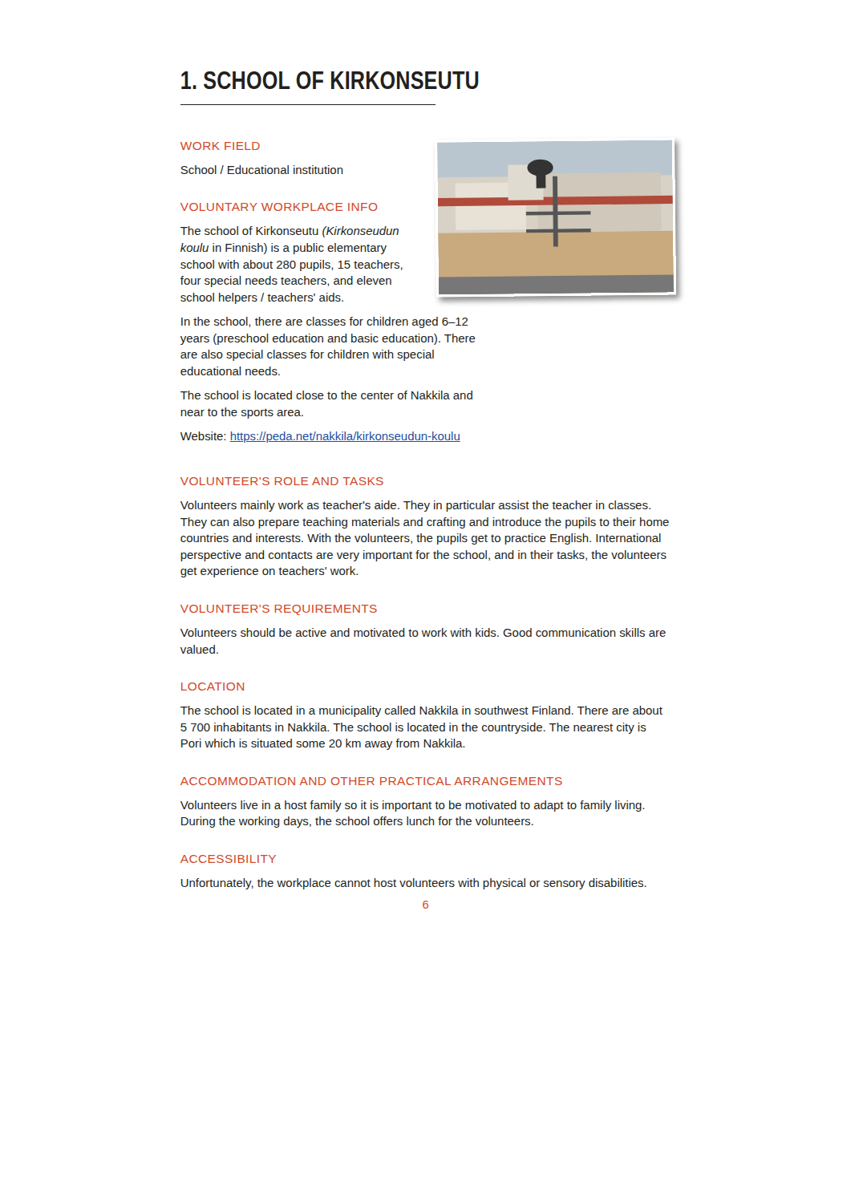1. SCHOOL OF KIRKONSEUTU
Work field
School / Educational institution
Voluntary workplace info
The school of Kirkonseutu (Kirkonseudun koulu in Finnish) is a public elementary school with about 280 pupils, 15 teachers, four special needs teachers, and eleven school helpers / teachers' aids.
In the school, there are classes for children aged 6–12 years (preschool education and basic education). There are also special classes for children with special educational needs.
The school is located close to the center of Nakkila and near to the sports area.
Website: https://peda.net/nakkila/kirkonseudun-koulu
Volunteer's role and tasks
Volunteers mainly work as teacher's aide. They in particular assist the teacher in classes. They can also prepare teaching materials and crafting and introduce the pupils to their home countries and interests. With the volunteers, the pupils get to practice English. International perspective and contacts are very important for the school, and in their tasks, the volunteers get experience on teachers' work.
Volunteer's requirements
Volunteers should be active and motivated to work with kids. Good communication skills are valued.
Location
The school is located in a municipality called Nakkila in southwest Finland. There are about 5 700 inhabitants in Nakkila. The school is located in the countryside. The nearest city is Pori which is situated some 20 km away from Nakkila.
Accommodation and other practical arrangements
Volunteers live in a host family so it is important to be motivated to adapt to family living.
During the working days, the school offers lunch for the volunteers.
Accessibility
Unfortunately, the workplace cannot host volunteers with physical or sensory disabilities.
6